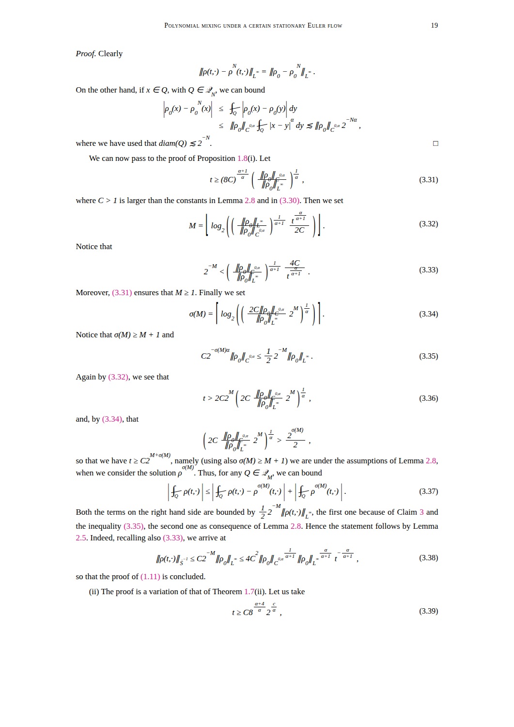Polynomial mixing under a certain stationary Euler flow 19
Proof. Clearly
∥ρ(t,·) − ρN(t,·)∥L∞ = ∥ρ0 − ρ0N∥L∞ .
On the other hand, if x ∈ Q, with Q ∈ 𝒬N, we can bound
|ρ0(x) − ρ0N(x)| ≤ ∫ Q |ρ0(x) − ρ0(y)| dy ≤ ∥ρ0∥C0,α ∫ Q |x − y|α dy ≲ ∥ρ0∥C0,α 2−Nα ,
where we have used that diam(Q) ≲ 2−N. □
We can now pass to the proof of Proposition 1.8(i). Let
t ≥ (8C)α+1 α ( ∥ρ0∥C0,α∥ρ0∥L∞ )1 α , (3.31)
where C > 1 is larger than the constants in Lemma 2.8 and in (3.30). Then we set
M = ⌊ log2 ( ( ∥ρ0∥L∞∥ρ0∥C0,α )1 α+1 tαα+12C ) ⌋ . (3.32)
Notice that
2−M < ( ∥ρ0∥C0,α∥ρ0∥L∞ )1 α+1 4C tαα+1 . (3.33)
Moreover, (3.31) ensures that M ≥ 1. Finally we set
σ(M) = ⌈ log2 ( ( 2C∥ρ0∥C0,α∥ρ0∥L∞ 2M )1 α ) ⌉ . (3.34)
Notice that σ(M) ≥ M + 1 and
C2−σ(M)α∥ρ0∥C0,α ≤ 122−M∥ρ0∥L∞ . (3.35)
Again by (3.32), we see that
t > 2C2M ( 2C ∥ρ0∥C0,α∥ρ0∥L∞ 2M )1 α , (3.36)
and, by (3.34), that
( 2C ∥ρ0∥C0,α∥ρ0∥L∞ 2M )1 α > 2σ(M) 2 ,
so that we have t ≥ C2M+σ(M), namely (using also σ(M) ≥ M + 1) we are under the assumptions of Lemma 2.8, when we consider the solution ρσ(M). Thus, for any Q ∈ 𝒬M, we can bound
| ∫ Q ρ(t,·) | ≤ | ∫ Q ρ(t,·) − ρσ(M)(t,·) | + | ∫ Q ρσ(M)(t,·) | . (3.37)
Both the terms on the right hand side are bounded by 122−M∥ρ(t,·)∥L∞, the first one because of Claim 3 and the inequality (3.35), the second one as consequence of Lemma 2.8. Hence the statement follows by Lemma 2.5. Indeed, recalling also (3.33), we arrive at
∥ρ(t,·)∥Ṡ−1 ≤ C2−M∥ρ0∥L∞ ≤ 4C2∥ρ0∥C0,α1 α+1∥ρ0∥L∞αα+1 t−αα+1 , (3.38)
so that the proof of (1.11) is concluded.
(ii) The proof is a variation of that of Theorem 1.7(ii). Let us take
t ≥ C8α+4 α2cα , (3.39)